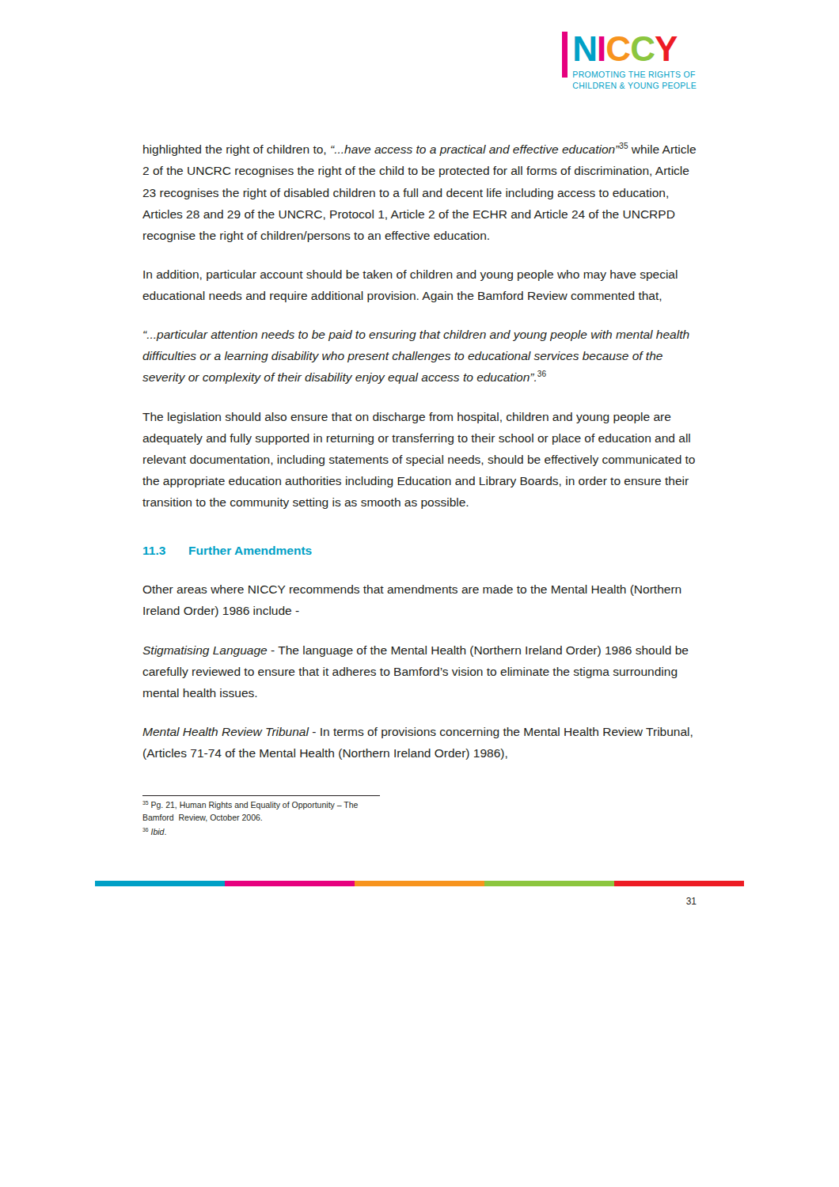NICCY
Promoting the rights of
children & young people
highlighted the right of children to, “...have access to a practical and effective education”35 while Article 2 of the UNCRC recognises the right of the child to be protected for all forms of discrimination, Article 23 recognises the right of disabled children to a full and decent life including access to education, Articles 28 and 29 of the UNCRC, Protocol 1, Article 2 of the ECHR and Article 24 of the UNCRPD recognise the right of children/persons to an effective education.
In addition, particular account should be taken of children and young people who may have special educational needs and require additional provision. Again the Bamford Review commented that,
“...particular attention needs to be paid to ensuring that children and young people with mental health difficulties or a learning disability who present challenges to educational services because of the severity or complexity of their disability enjoy equal access to education”.36
The legislation should also ensure that on discharge from hospital, children and young people are adequately and fully supported in returning or transferring to their school or place of education and all relevant documentation, including statements of special needs, should be effectively communicated to the appropriate education authorities including Education and Library Boards, in order to ensure their transition to the community setting is as smooth as possible.
11.3 Further Amendments
Other areas where NICCY recommends that amendments are made to the Mental Health (Northern Ireland Order) 1986 include -
Stigmatising Language - The language of the Mental Health (Northern Ireland Order) 1986 should be carefully reviewed to ensure that it adheres to Bamford’s vision to eliminate the stigma surrounding mental health issues.
Mental Health Review Tribunal - In terms of provisions concerning the Mental Health Review Tribunal, (Articles 71-74 of the Mental Health (Northern Ireland Order) 1986),
35 Pg. 21, Human Rights and Equality of Opportunity – The Bamford Review, October 2006.
36 Ibid.
31